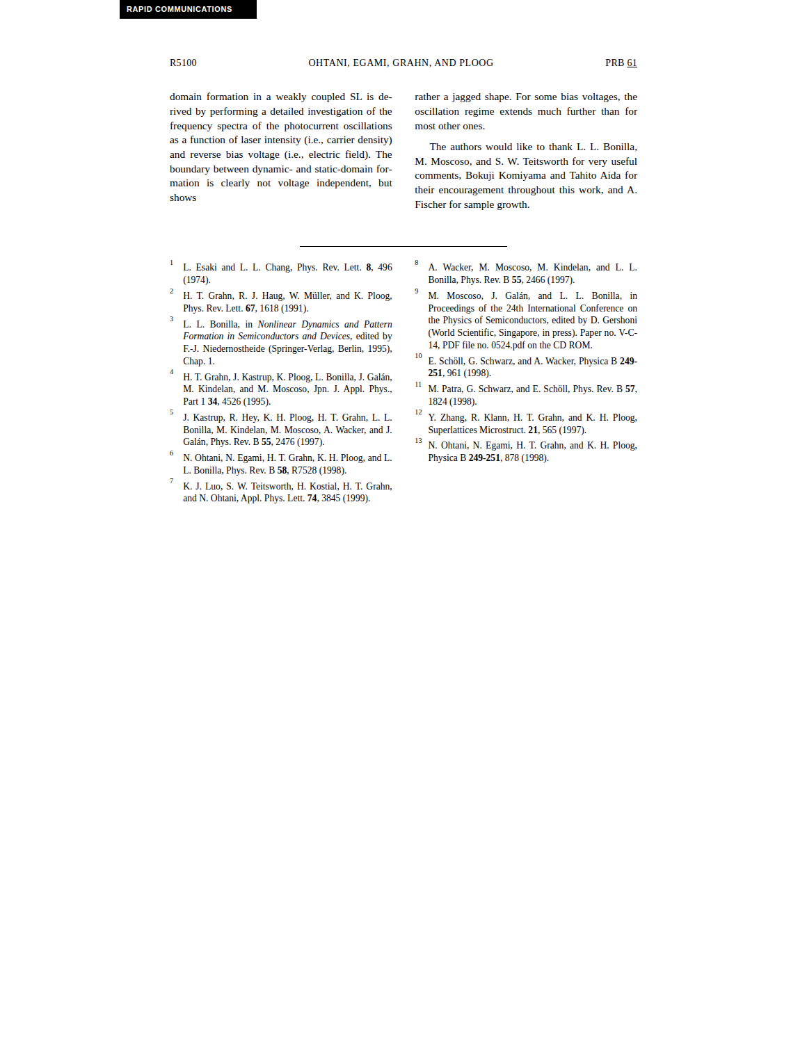RAPID COMMUNICATIONS
R5100 OHTANI, EGAMI, GRAHN, AND PLOOG PRB 61
domain formation in a weakly coupled SL is derived by performing a detailed investigation of the frequency spectra of the photocurrent oscillations as a function of laser intensity (i.e., carrier density) and reverse bias voltage (i.e., electric field). The boundary between dynamic- and static-domain formation is clearly not voltage independent, but shows
rather a jagged shape. For some bias voltages, the oscillation regime extends much further than for most other ones.
The authors would like to thank L. L. Bonilla, M. Moscoso, and S. W. Teitsworth for very useful comments, Bokuji Komiyama and Tahito Aida for their encouragement throughout this work, and A. Fischer for sample growth.
1 L. Esaki and L. L. Chang, Phys. Rev. Lett. 8, 496 (1974).
2 H. T. Grahn, R. J. Haug, W. Müller, and K. Ploog, Phys. Rev. Lett. 67, 1618 (1991).
3 L. L. Bonilla, in Nonlinear Dynamics and Pattern Formation in Semiconductors and Devices, edited by F.-J. Niedernostheide (Springer-Verlag, Berlin, 1995), Chap. 1.
4 H. T. Grahn, J. Kastrup, K. Ploog, L. Bonilla, J. Galán, M. Kindelan, and M. Moscoso, Jpn. J. Appl. Phys., Part 1 34, 4526 (1995).
5 J. Kastrup, R. Hey, K. H. Ploog, H. T. Grahn, L. L. Bonilla, M. Kindelan, M. Moscoso, A. Wacker, and J. Galán, Phys. Rev. B 55, 2476 (1997).
6 N. Ohtani, N. Egami, H. T. Grahn, K. H. Ploog, and L. L. Bonilla, Phys. Rev. B 58, R7528 (1998).
7 K. J. Luo, S. W. Teitsworth, H. Kostial, H. T. Grahn, and N. Ohtani, Appl. Phys. Lett. 74, 3845 (1999).
8 A. Wacker, M. Moscoso, M. Kindelan, and L. L. Bonilla, Phys. Rev. B 55, 2466 (1997).
9 M. Moscoso, J. Galán, and L. L. Bonilla, in Proceedings of the 24th International Conference on the Physics of Semiconductors, edited by D. Gershoni (World Scientific, Singapore, in press). Paper no. V-C-14, PDF file no. 0524.pdf on the CD ROM.
10 E. Schöll, G. Schwarz, and A. Wacker, Physica B 249-251, 961 (1998).
11 M. Patra, G. Schwarz, and E. Schöll, Phys. Rev. B 57, 1824 (1998).
12 Y. Zhang, R. Klann, H. T. Grahn, and K. H. Ploog, Superlattices Microstruct. 21, 565 (1997).
13 N. Ohtani, N. Egami, H. T. Grahn, and K. H. Ploog, Physica B 249-251, 878 (1998).